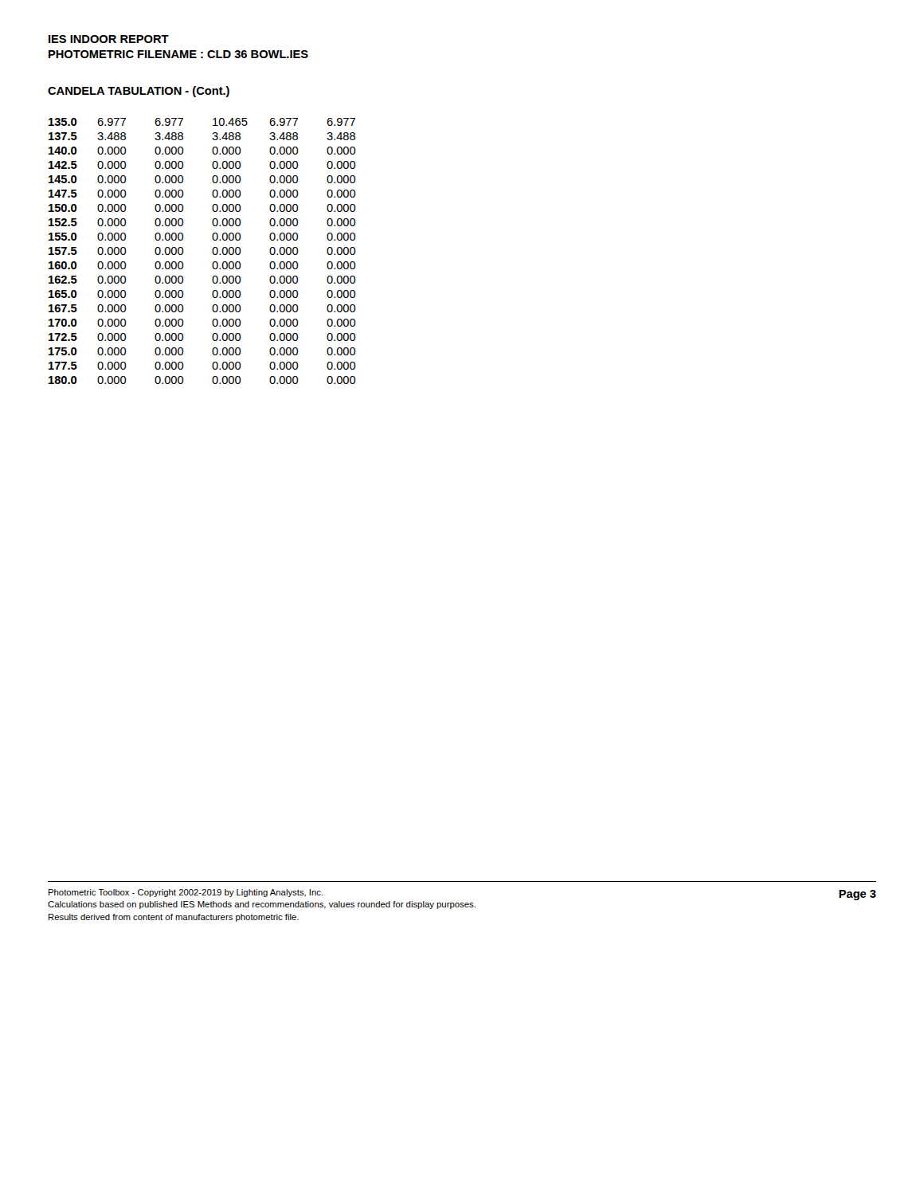IES INDOOR REPORT
PHOTOMETRIC FILENAME : CLD 36 BOWL.IES
CANDELA TABULATION - (Cont.)
| 135.0 | 6.977 | 6.977 | 10.465 | 6.977 | 6.977 |
| 137.5 | 3.488 | 3.488 | 3.488 | 3.488 | 3.488 |
| 140.0 | 0.000 | 0.000 | 0.000 | 0.000 | 0.000 |
| 142.5 | 0.000 | 0.000 | 0.000 | 0.000 | 0.000 |
| 145.0 | 0.000 | 0.000 | 0.000 | 0.000 | 0.000 |
| 147.5 | 0.000 | 0.000 | 0.000 | 0.000 | 0.000 |
| 150.0 | 0.000 | 0.000 | 0.000 | 0.000 | 0.000 |
| 152.5 | 0.000 | 0.000 | 0.000 | 0.000 | 0.000 |
| 155.0 | 0.000 | 0.000 | 0.000 | 0.000 | 0.000 |
| 157.5 | 0.000 | 0.000 | 0.000 | 0.000 | 0.000 |
| 160.0 | 0.000 | 0.000 | 0.000 | 0.000 | 0.000 |
| 162.5 | 0.000 | 0.000 | 0.000 | 0.000 | 0.000 |
| 165.0 | 0.000 | 0.000 | 0.000 | 0.000 | 0.000 |
| 167.5 | 0.000 | 0.000 | 0.000 | 0.000 | 0.000 |
| 170.0 | 0.000 | 0.000 | 0.000 | 0.000 | 0.000 |
| 172.5 | 0.000 | 0.000 | 0.000 | 0.000 | 0.000 |
| 175.0 | 0.000 | 0.000 | 0.000 | 0.000 | 0.000 |
| 177.5 | 0.000 | 0.000 | 0.000 | 0.000 | 0.000 |
| 180.0 | 0.000 | 0.000 | 0.000 | 0.000 | 0.000 |
Photometric Toolbox - Copyright 2002-2019 by Lighting Analysts, Inc.
Calculations based on published IES Methods and recommendations, values rounded for display purposes.
Results derived from content of manufacturers photometric file.
Page 3